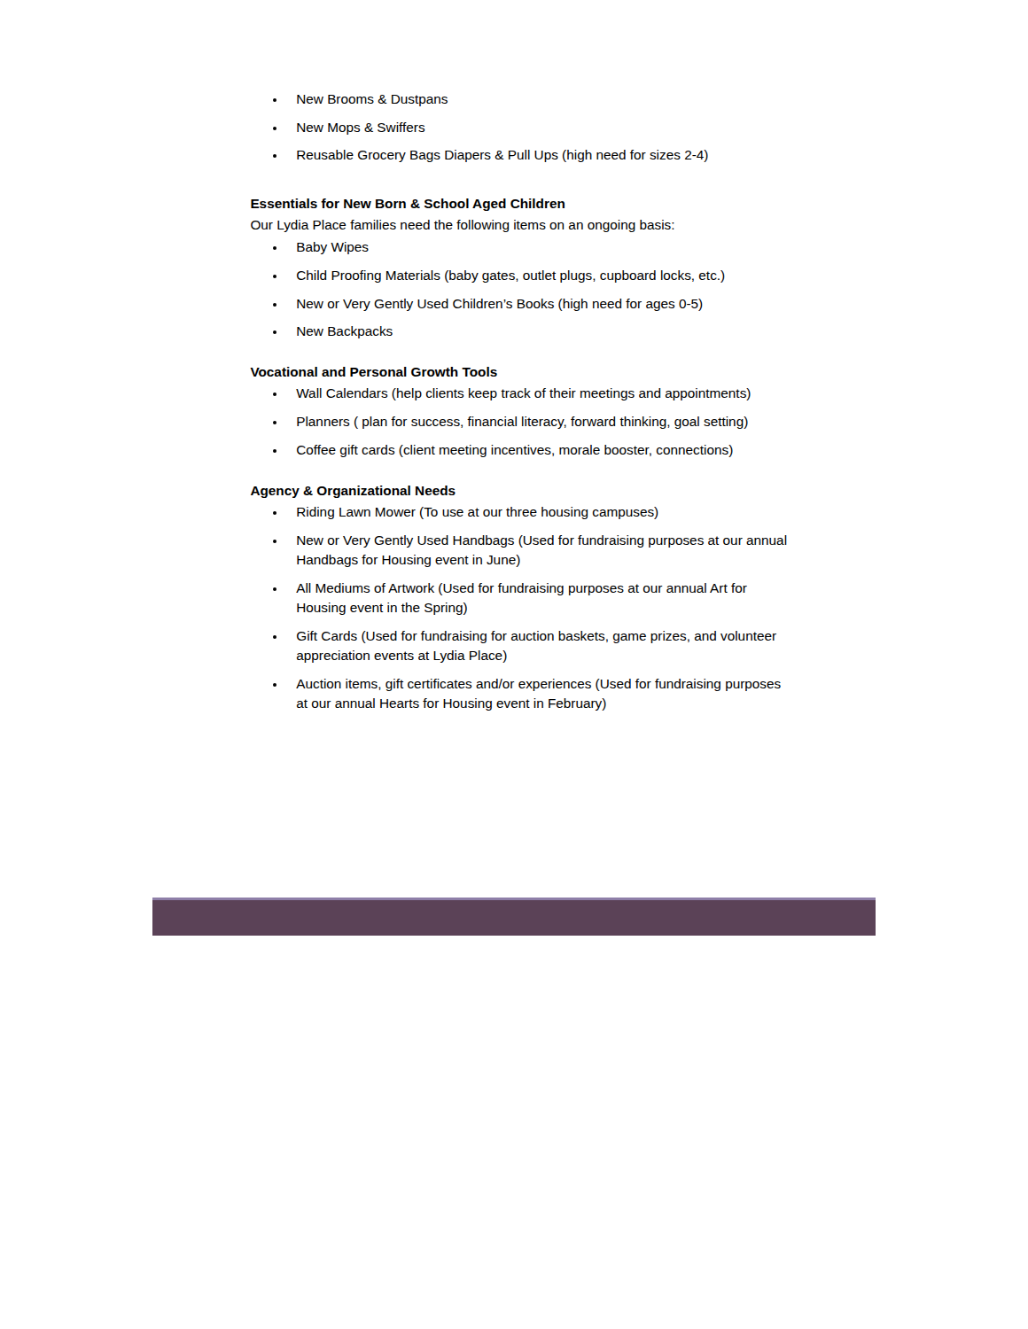New Brooms & Dustpans
New Mops & Swiffers
Reusable Grocery Bags Diapers & Pull Ups (high need for sizes 2-4)
Essentials for New Born & School Aged Children
Our Lydia Place families need the following items on an ongoing basis:
Baby Wipes
Child Proofing Materials (baby gates, outlet plugs, cupboard locks, etc.)
New or Very Gently Used Children’s Books (high need for ages 0-5)
New Backpacks
Vocational and Personal Growth Tools
Wall Calendars (help clients keep track of their meetings and appointments)
Planners ( plan for success, financial literacy, forward thinking, goal setting)
Coffee gift cards (client meeting incentives, morale booster, connections)
Agency & Organizational Needs
Riding Lawn Mower (To use at our three housing campuses)
New or Very Gently Used Handbags (Used for fundraising purposes at our annual Handbags for Housing event in June)
All Mediums of Artwork (Used for fundraising purposes at our annual Art for Housing event in the Spring)
Gift Cards (Used for fundraising for auction baskets, game prizes, and volunteer appreciation events at Lydia Place)
Auction items, gift certificates and/or experiences (Used for fundraising purposes at our annual Hearts for Housing event in February)